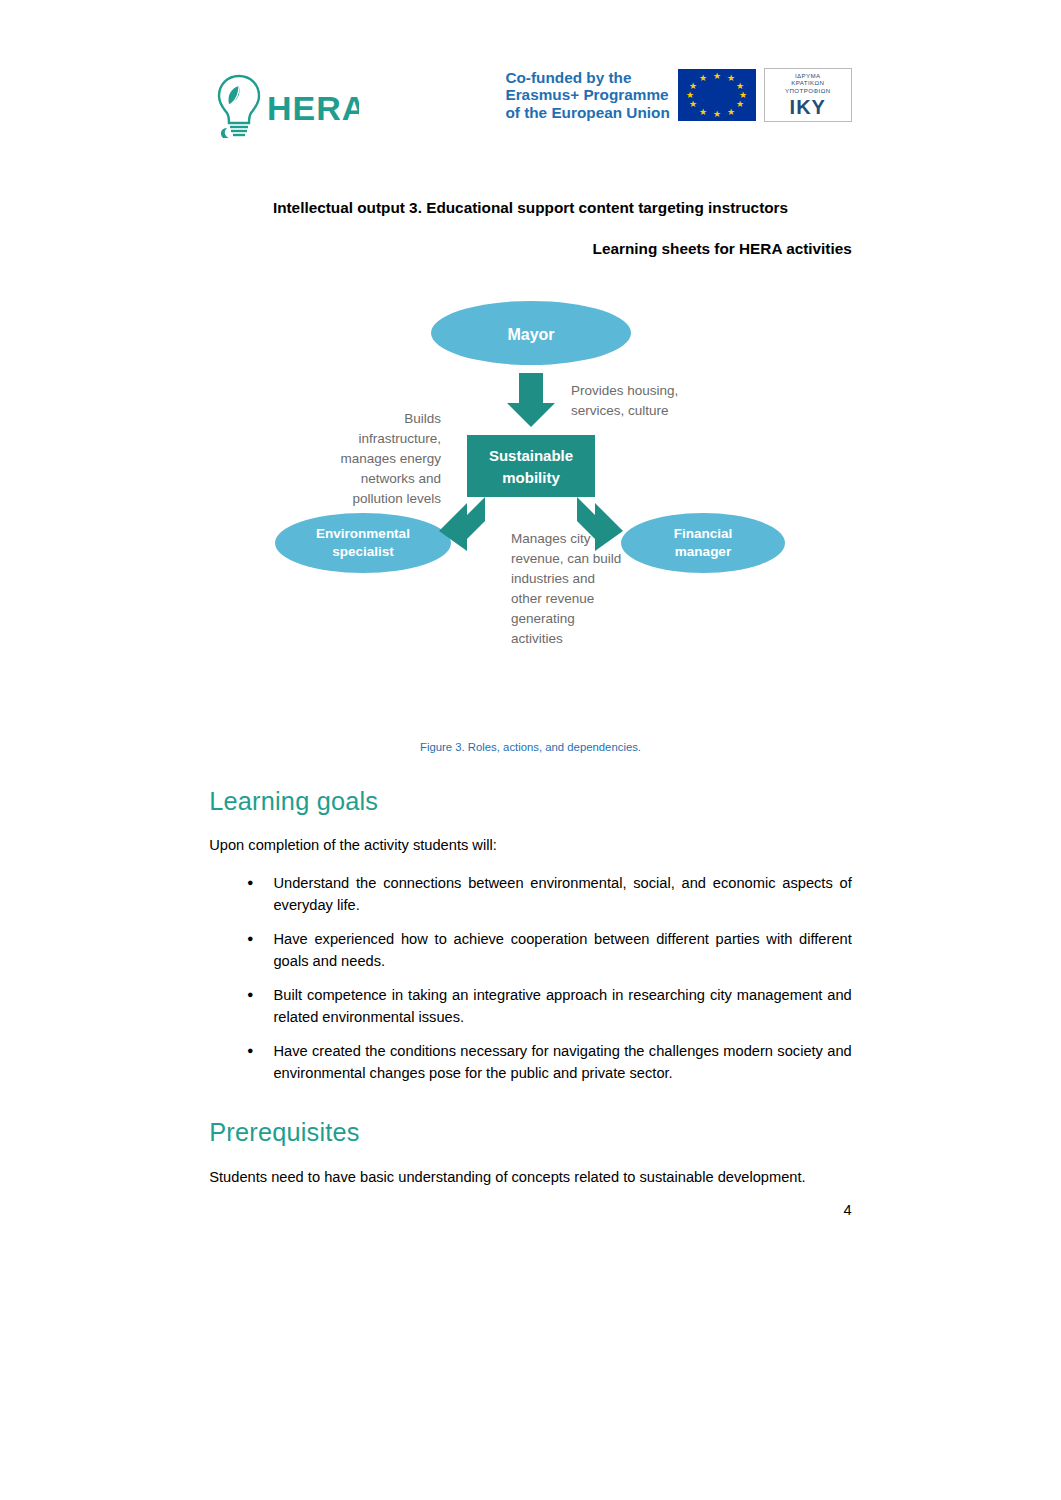HERA
Co-funded by the
Erasmus+ Programme
of the European Union
★ ★ ★ ★ ★ ★ ★ ★ ★ ★ ★ ★
ΙΔΡΥΜΑ
ΚΡΑΤΙΚΩΝ
ΥΠΟΤΡΟΦΙΩΝ
IKY
Intellectual output 3. Educational support content targeting instructors
Learning sheets for HERA activities
Mayor Provides housing, services, culture Sustainable mobility Environmental specialist Financial manager Builds infrastructure, manages energy networks and pollution levels Manages city revenue, can build industries and other revenue generating activities
Figure 3. Roles, actions, and dependencies.
Learning goals
Upon completion of the activity students will:
Understand the connections between environmental, social, and economic aspects of everyday life.
Have experienced how to achieve cooperation between different parties with different goals and needs.
Built competence in taking an integrative approach in researching city management and related environmental issues.
Have created the conditions necessary for navigating the challenges modern society and environmental changes pose for the public and private sector.
Prerequisites
Students need to have basic understanding of concepts related to sustainable development.
4